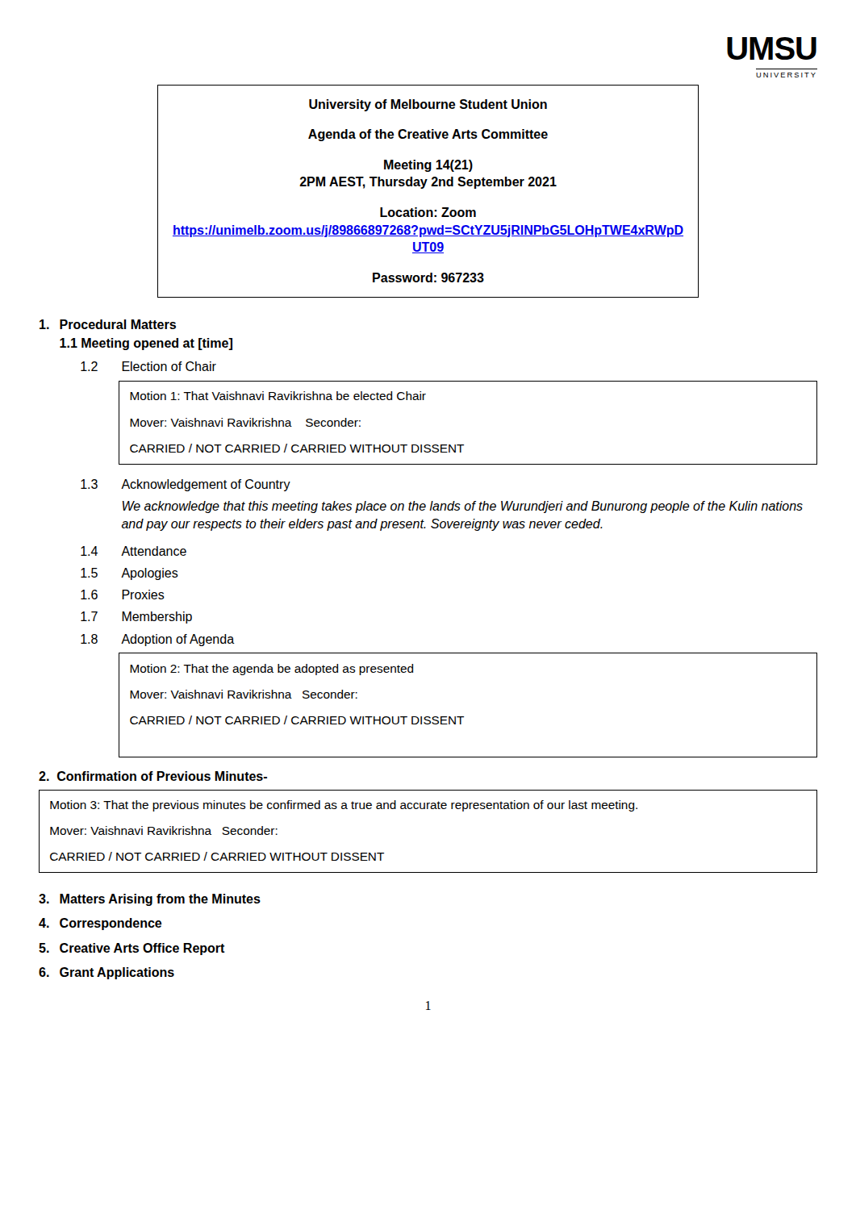UMSU
UNIVERSITY
University of Melbourne Student Union
Agenda of the Creative Arts Committee
Meeting 14(21)
2PM AEST, Thursday 2nd September 2021
Location: Zoom
https://unimelb.zoom.us/j/89866897268?pwd=SCtYZU5jRlNPbG5LOHpTWE4xRWpDUT09
Password: 967233
Procedural Matters
1.1 Meeting opened at [time]
1.2 Election of Chair
Motion 1: That Vaishnavi Ravikrishna be elected Chair
Mover: Vaishnavi Ravikrishna Seconder:
CARRIED / NOT CARRIED / CARRIED WITHOUT DISSENT
1.3 Acknowledgement of Country
We acknowledge that this meeting takes place on the lands of the Wurundjeri and Bunurong people of the Kulin nations and pay our respects to their elders past and present. Sovereignty was never ceded.
1.4 Attendance
1.5 Apologies
1.6 Proxies
1.7 Membership
1.8 Adoption of Agenda
Motion 2: That the agenda be adopted as presented
Mover: Vaishnavi Ravikrishna Seconder:
CARRIED / NOT CARRIED / CARRIED WITHOUT DISSENT
2. Confirmation of Previous Minutes-
Motion 3: That the previous minutes be confirmed as a true and accurate representation of our last meeting.
Mover: Vaishnavi Ravikrishna Seconder:
CARRIED / NOT CARRIED / CARRIED WITHOUT DISSENT
Matters Arising from the Minutes
Correspondence
Creative Arts Office Report
Grant Applications
1